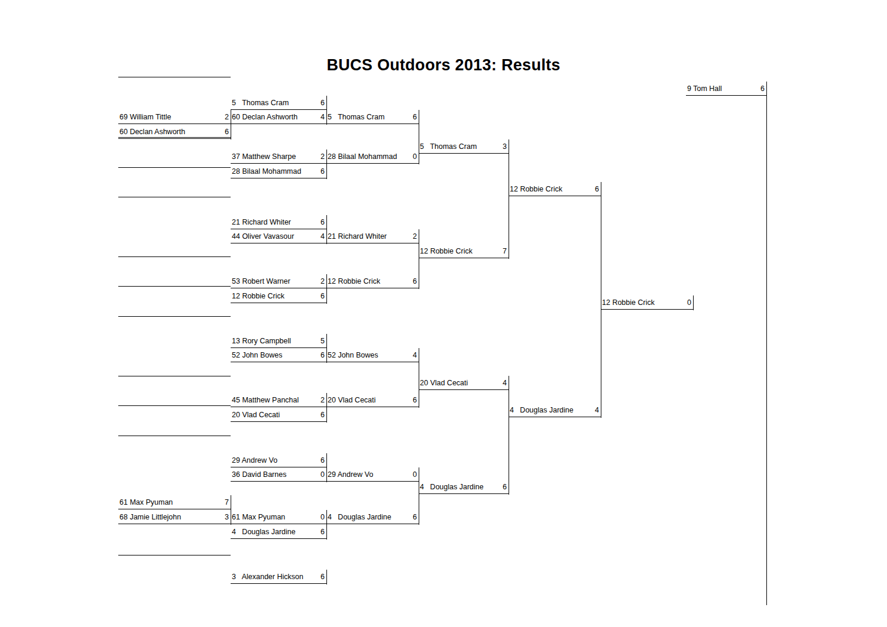BUCS Outdoors 2013: Results
69 William Tittle 2
60 Declan Ashworth 6
61 Max Pyuman 7
68 Jamie Littlejohn 3
5 Thomas Cram 6
60 Declan Ashworth 4
37 Matthew Sharpe 2
28 Bilaal Mohammad 6
21 Richard Whiter 6
44 Oliver Vavasour 4
53 Robert Warner 2
12 Robbie Crick 6
13 Rory Campbell 5
52 John Bowes 6
45 Matthew Panchal 2
20 Vlad Cecati 6
29 Andrew Vo 6
36 David Barnes 0
61 Max Pyuman 0
4 Douglas Jardine 6
3 Alexander Hickson 6
5 Thomas Cram 6
28 Bilaal Mohammad 0
21 Richard Whiter 2
12 Robbie Crick 6
52 John Bowes 4
20 Vlad Cecati 6
29 Andrew Vo 0
4 Douglas Jardine 6
5 Thomas Cram 3
12 Robbie Crick 7
20 Vlad Cecati 4
4 Douglas Jardine 6
12 Robbie Crick 6
4 Douglas Jardine 4
12 Robbie Crick 0
9 Tom Hall 6